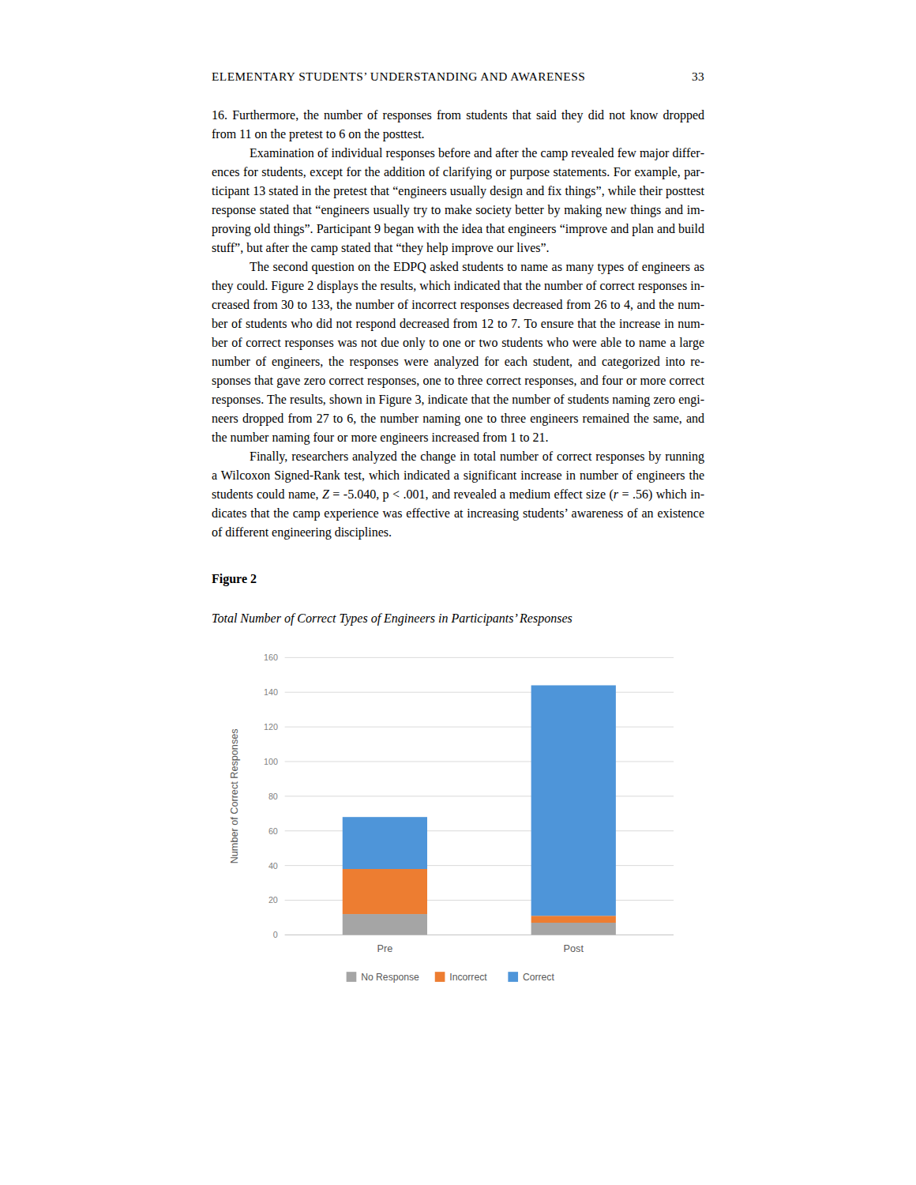Elementary Students’ Understanding and Awareness 33
16. Furthermore, the number of responses from students that said they did not know dropped from 11 on the pretest to 6 on the posttest.
Examination of individual responses before and after the camp revealed few major differences for students, except for the addition of clarifying or purpose statements. For example, participant 13 stated in the pretest that “engineers usually design and fix things”, while their posttest response stated that “engineers usually try to make society better by making new things and improving old things”. Participant 9 began with the idea that engineers “improve and plan and build stuff”, but after the camp stated that “they help improve our lives”.
The second question on the EDPQ asked students to name as many types of engineers as they could. Figure 2 displays the results, which indicated that the number of correct responses increased from 30 to 133, the number of incorrect responses decreased from 26 to 4, and the number of students who did not respond decreased from 12 to 7. To ensure that the increase in number of correct responses was not due only to one or two students who were able to name a large number of engineers, the responses were analyzed for each student, and categorized into responses that gave zero correct responses, one to three correct responses, and four or more correct responses. The results, shown in Figure 3, indicate that the number of students naming zero engineers dropped from 27 to 6, the number naming one to three engineers remained the same, and the number naming four or more engineers increased from 1 to 21.
Finally, researchers analyzed the change in total number of correct responses by running a Wilcoxon Signed-Rank test, which indicated a significant increase in number of engineers the students could name, Z = -5.040, p < .001, and revealed a medium effect size (r = .56) which indicates that the camp experience was effective at increasing students’ awareness of an existence of different engineering disciplines.
Figure 2
Total Number of Correct Types of Engineers in Participants’ Responses
160 140 120 100 80 60 40 20 0 Number of Correct Responses Pre Post No Response Incorrect Correct